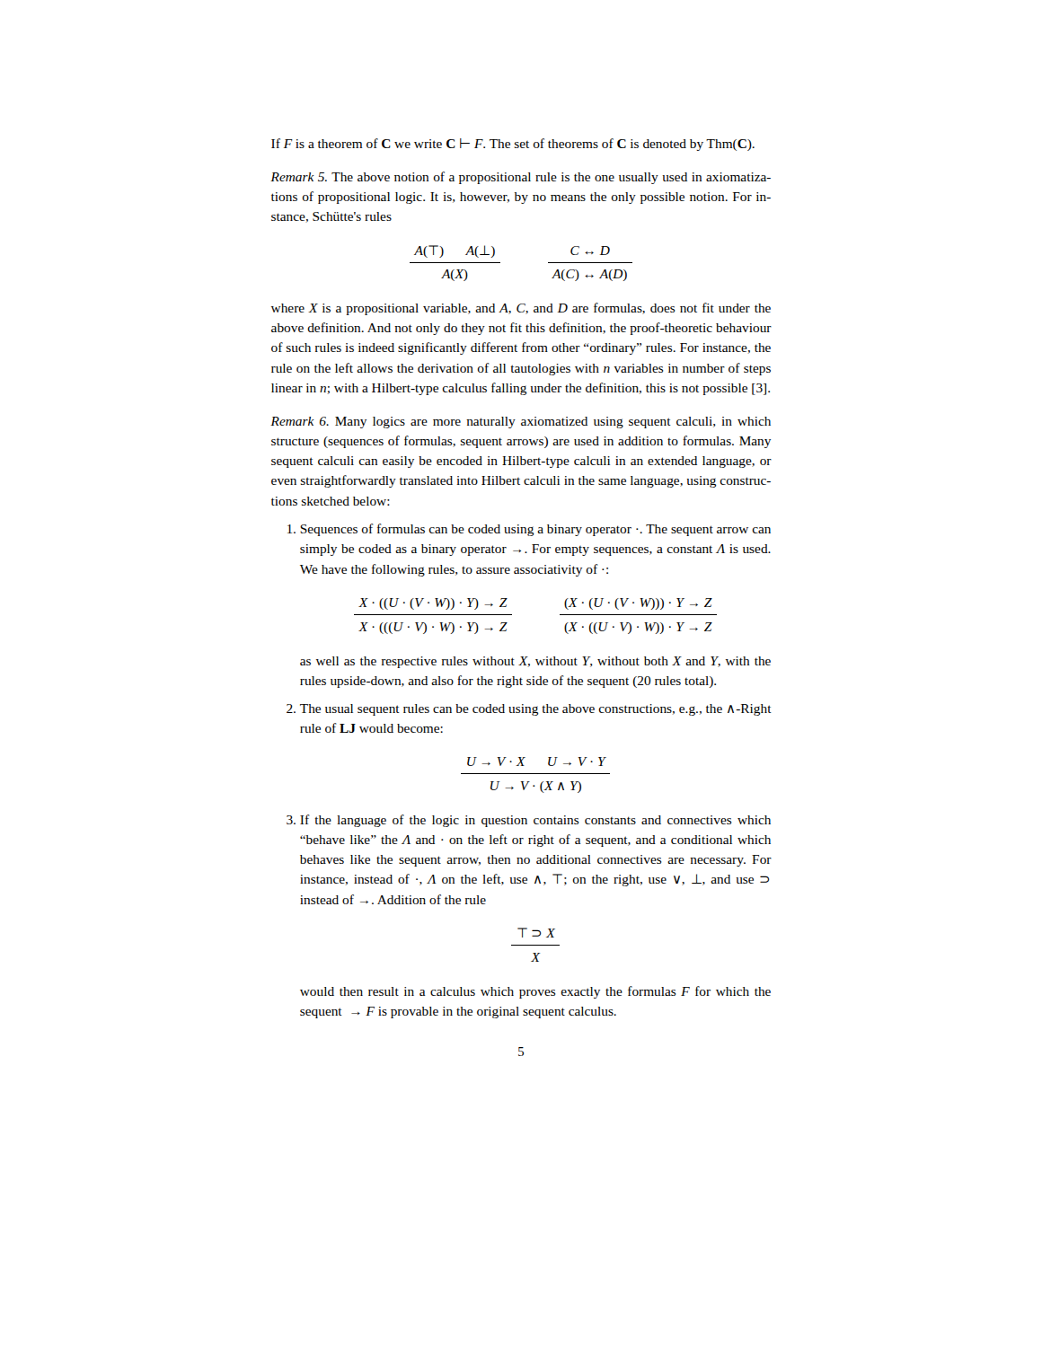If F is a theorem of C we write C ⊢ F. The set of theorems of C is denoted by Thm(C).
Remark 5. The above notion of a propositional rule is the one usually used in axiomatizations of propositional logic. It is, however, by no means the only possible notion. For instance, Schütte's rules
A(⊤) A(⊥) A(X) C ↔ D A(C) ↔ A(D)
where X is a propositional variable, and A, C, and D are formulas, does not fit under the above definition. And not only do they not fit this definition, the proof-theoretic behaviour of such rules is indeed significantly different from other “ordinary” rules. For instance, the rule on the left allows the derivation of all tautologies with n variables in number of steps linear in n; with a Hilbert-type calculus falling under the definition, this is not possible [3].
Remark 6. Many logics are more naturally axiomatized using sequent calculi, in which structure (sequences of formulas, sequent arrows) are used in addition to formulas. Many sequent calculi can easily be encoded in Hilbert-type calculi in an extended language, or even straightforwardly translated into Hilbert calculi in the same language, using constructions sketched below:
Sequences of formulas can be coded using a binary operator ·. The sequent arrow can simply be coded as a binary operator →. For empty sequences, a constant Λ is used. We have the following rules, to assure associativity of ·:
X · ((U · (V · W)) · Y) → Z X · (((U · V) · W) · Y) → Z (X · (U · (V · W))) · Y → Z (X · ((U · V) · W)) · Y → Z
as well as the respective rules without X, without Y, without both X and Y, with the rules upside-down, and also for the right side of the sequent (20 rules total).
The usual sequent rules can be coded using the above constructions, e.g., the ∧-Right rule of LJ would become:
U → V · X U → V · Y U → V · (X ∧ Y)
If the language of the logic in question contains constants and connectives which “behave like” the Λ and · on the left or right of a sequent, and a conditional which behaves like the sequent arrow, then no additional connectives are necessary. For instance, instead of ·, Λ on the left, use ∧, ⊤; on the right, use ∨, ⊥, and use ⊃ instead of →. Addition of the rule
⊤ ⊃ X X
would then result in a calculus which proves exactly the formulas F for which the sequent → F is provable in the original sequent calculus.
5